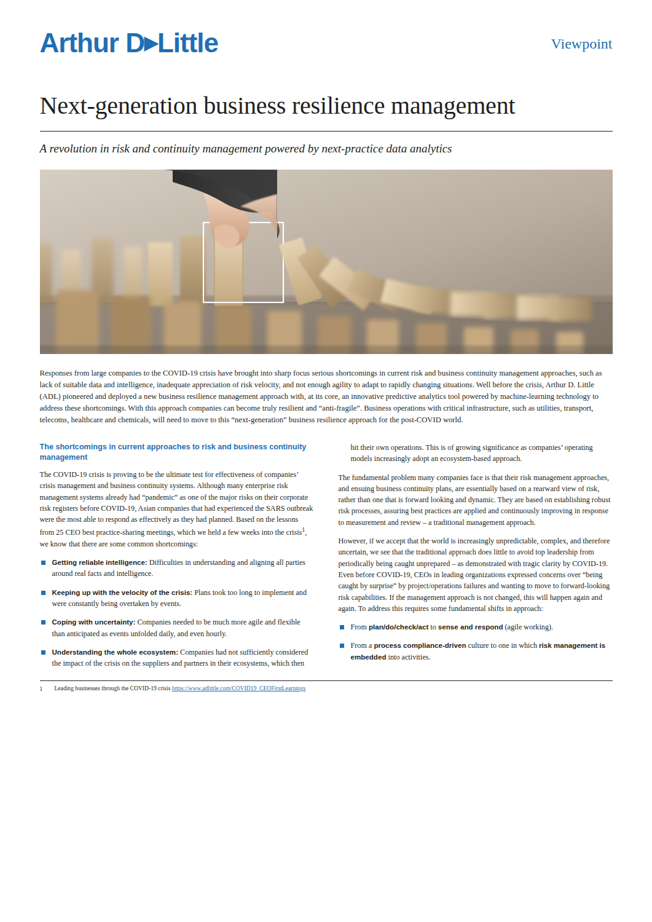Arthur D▸Little
Viewpoint
Next-generation business resilience management
A revolution in risk and continuity management powered by next-practice data analytics
Responses from large companies to the COVID-19 crisis have brought into sharp focus serious shortcomings in current risk and business continuity management approaches, such as lack of suitable data and intelligence, inadequate appreciation of risk velocity, and not enough agility to adapt to rapidly changing situations. Well before the crisis, Arthur D. Little (ADL) pioneered and deployed a new business resilience management approach with, at its core, an innovative predictive analytics tool powered by machine-learning technology to address these shortcomings. With this approach companies can become truly resilient and “anti-fragile”. Business operations with critical infrastructure, such as utilities, transport, telecoms, healthcare and chemicals, will need to move to this “next-generation” business resilience approach for the post-COVID world.
The shortcomings in current approaches to risk and business continuity management
The COVID-19 crisis is proving to be the ultimate test for effectiveness of companies’ crisis management and business continuity systems. Although many enterprise risk management systems already had “pandemic” as one of the major risks on their corporate risk registers before COVID-19, Asian companies that had experienced the SARS outbreak were the most able to respond as effectively as they had planned. Based on the lessons from 25 CEO best practice-sharing meetings, which we held a few weeks into the crisis1, we know that there are some common shortcomings:
Getting reliable intelligence: Difficulties in understanding and aligning all parties around real facts and intelligence.
Keeping up with the velocity of the crisis: Plans took too long to implement and were constantly being overtaken by events.
Coping with uncertainty: Companies needed to be much more agile and flexible than anticipated as events unfolded daily, and even hourly.
Understanding the whole ecosystem: Companies had not sufficiently considered the impact of the crisis on the suppliers and partners in their ecosystems, which then hit their own operations. This is of growing significance as companies’ operating models increasingly adopt an ecosystem-based approach.
The fundamental problem many companies face is that their risk management approaches, and ensuing business continuity plans, are essentially based on a rearward view of risk, rather than one that is forward looking and dynamic. They are based on establishing robust risk processes, assuring best practices are applied and continuously improving in response to measurement and review – a traditional management approach.
However, if we accept that the world is increasingly unpredictable, complex, and therefore uncertain, we see that the traditional approach does little to avoid top leadership from periodically being caught unprepared – as demonstrated with tragic clarity by COVID-19. Even before COVID-19, CEOs in leading organizations expressed concerns over “being caught by surprise” by project/operations failures and wanting to move to forward-looking risk capabilities. If the management approach is not changed, this will happen again and again. To address this requires some fundamental shifts in approach:
From plan/do/check/act to sense and respond (agile working).
From a process compliance-driven culture to one in which risk management is embedded into activities.
1
Leading businesses through the COVID-19 crisis https://www.adlittle.com/COVID19_CEOFirstLearnings